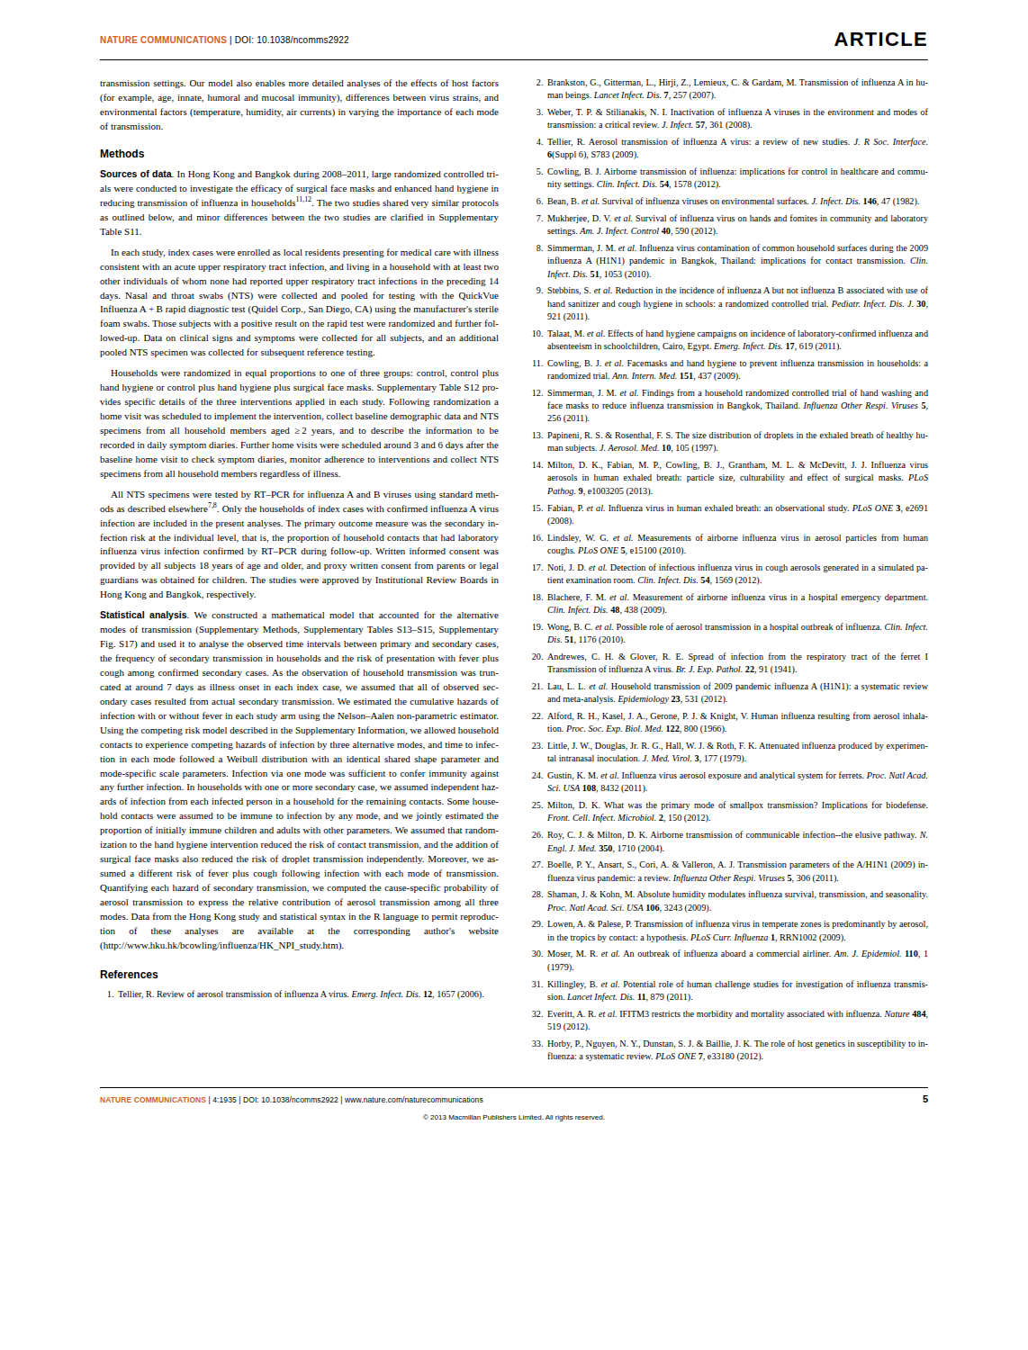NATURE COMMUNICATIONS | DOI: 10.1038/ncomms2922
ARTICLE
transmission settings. Our model also enables more detailed analyses of the effects of host factors (for example, age, innate, humoral and mucosal immunity), differences between virus strains, and environmental factors (temperature, humidity, air currents) in varying the importance of each mode of transmission.
Methods
Sources of data. In Hong Kong and Bangkok during 2008–2011, large randomized controlled trials were conducted to investigate the efficacy of surgical face masks and enhanced hand hygiene in reducing transmission of influenza in households11,12. The two studies shared very similar protocols as outlined below, and minor differences between the two studies are clarified in Supplementary Table S11.
In each study, index cases were enrolled as local residents presenting for medical care with illness consistent with an acute upper respiratory tract infection, and living in a household with at least two other individuals of whom none had reported upper respiratory tract infections in the preceding 14 days. Nasal and throat swabs (NTS) were collected and pooled for testing with the QuickVue Influenza A + B rapid diagnostic test (Quidel Corp., San Diego, CA) using the manufacturer's sterile foam swabs. Those subjects with a positive result on the rapid test were randomized and further followed-up. Data on clinical signs and symptoms were collected for all subjects, and an additional pooled NTS specimen was collected for subsequent reference testing.
Households were randomized in equal proportions to one of three groups: control, control plus hand hygiene or control plus hand hygiene plus surgical face masks. Supplementary Table S12 provides specific details of the three interventions applied in each study. Following randomization a home visit was scheduled to implement the intervention, collect baseline demographic data and NTS specimens from all household members aged ≥ 2 years, and to describe the information to be recorded in daily symptom diaries. Further home visits were scheduled around 3 and 6 days after the baseline home visit to check symptom diaries, monitor adherence to interventions and collect NTS specimens from all household members regardless of illness.
All NTS specimens were tested by RT–PCR for influenza A and B viruses using standard methods as described elsewhere7,8. Only the households of index cases with confirmed influenza A virus infection are included in the present analyses. The primary outcome measure was the secondary infection risk at the individual level, that is, the proportion of household contacts that had laboratory influenza virus infection confirmed by RT–PCR during follow-up. Written informed consent was provided by all subjects 18 years of age and older, and proxy written consent from parents or legal guardians was obtained for children. The studies were approved by Institutional Review Boards in Hong Kong and Bangkok, respectively.
Statistical analysis. We constructed a mathematical model that accounted for the alternative modes of transmission (Supplementary Methods, Supplementary Tables S13–S15, Supplementary Fig. S17) and used it to analyse the observed time intervals between primary and secondary cases, the frequency of secondary transmission in households and the risk of presentation with fever plus cough among confirmed secondary cases. As the observation of household transmission was truncated at around 7 days as illness onset in each index case, we assumed that all of observed secondary cases resulted from actual secondary transmission. We estimated the cumulative hazards of infection with or without fever in each study arm using the Nelson–Aalen non-parametric estimator. Using the competing risk model described in the Supplementary Information, we allowed household contacts to experience competing hazards of infection by three alternative modes, and time to infection in each mode followed a Weibull distribution with an identical shared shape parameter and mode-specific scale parameters. Infection via one mode was sufficient to confer immunity against any further infection. In households with one or more secondary case, we assumed independent hazards of infection from each infected person in a household for the remaining contacts. Some household contacts were assumed to be immune to infection by any mode, and we jointly estimated the proportion of initially immune children and adults with other parameters. We assumed that randomization to the hand hygiene intervention reduced the risk of contact transmission, and the addition of surgical face masks also reduced the risk of droplet transmission independently. Moreover, we assumed a different risk of fever plus cough following infection with each mode of transmission. Quantifying each hazard of secondary transmission, we computed the cause-specific probability of aerosol transmission to express the relative contribution of aerosol transmission among all three modes. Data from the Hong Kong study and statistical syntax in the R language to permit reproduction of these analyses are available at the corresponding author's website (http://www.hku.hk/bcowling/influenza/HK_NPI_study.htm).
References
Tellier, R. Review of aerosol transmission of influenza A virus. Emerg. Infect. Dis. 12, 1657 (2006).
Brankston, G., Gitterman, L., Hirji, Z., Lemieux, C. & Gardam, M. Transmission of influenza A in human beings. Lancet Infect. Dis. 7, 257 (2007).
Weber, T. P. & Stilianakis, N. I. Inactivation of influenza A viruses in the environment and modes of transmission: a critical review. J. Infect. 57, 361 (2008).
Tellier, R. Aerosol transmission of influenza A virus: a review of new studies. J. R Soc. Interface. 6(Suppl 6), S783 (2009).
Cowling, B. J. Airborne transmission of influenza: implications for control in healthcare and community settings. Clin. Infect. Dis. 54, 1578 (2012).
Bean, B. et al. Survival of influenza viruses on environmental surfaces. J. Infect. Dis. 146, 47 (1982).
Mukherjee, D. V. et al. Survival of influenza virus on hands and fomites in community and laboratory settings. Am. J. Infect. Control 40, 590 (2012).
Simmerman, J. M. et al. Influenza virus contamination of common household surfaces during the 2009 influenza A (H1N1) pandemic in Bangkok, Thailand: implications for contact transmission. Clin. Infect. Dis. 51, 1053 (2010).
Stebbins, S. et al. Reduction in the incidence of influenza A but not influenza B associated with use of hand sanitizer and cough hygiene in schools: a randomized controlled trial. Pediatr. Infect. Dis. J. 30, 921 (2011).
Talaat, M. et al. Effects of hand hygiene campaigns on incidence of laboratory-confirmed influenza and absenteeism in schoolchildren, Cairo, Egypt. Emerg. Infect. Dis. 17, 619 (2011).
Cowling, B. J. et al. Facemasks and hand hygiene to prevent influenza transmission in households: a randomized trial. Ann. Intern. Med. 151, 437 (2009).
Simmerman, J. M. et al. Findings from a household randomized controlled trial of hand washing and face masks to reduce influenza transmission in Bangkok, Thailand. Influenza Other Respi. Viruses 5, 256 (2011).
Papineni, R. S. & Rosenthal, F. S. The size distribution of droplets in the exhaled breath of healthy human subjects. J. Aerosol. Med. 10, 105 (1997).
Milton, D. K., Fabian, M. P., Cowling, B. J., Grantham, M. L. & McDevitt, J. J. Influenza virus aerosols in human exhaled breath: particle size, culturability and effect of surgical masks. PLoS Pathog. 9, e1003205 (2013).
Fabian, P. et al. Influenza virus in human exhaled breath: an observational study. PLoS ONE 3, e2691 (2008).
Lindsley, W. G. et al. Measurements of airborne influenza virus in aerosol particles from human coughs. PLoS ONE 5, e15100 (2010).
Noti, J. D. et al. Detection of infectious influenza virus in cough aerosols generated in a simulated patient examination room. Clin. Infect. Dis. 54, 1569 (2012).
Blachere, F. M. et al. Measurement of airborne influenza virus in a hospital emergency department. Clin. Infect. Dis. 48, 438 (2009).
Wong, B. C. et al. Possible role of aerosol transmission in a hospital outbreak of influenza. Clin. Infect. Dis. 51, 1176 (2010).
Andrewes, C. H. & Glover, R. E. Spread of infection from the respiratory tract of the ferret I Transmission of influenza A virus. Br. J. Exp. Pathol. 22, 91 (1941).
Lau, L. L. et al. Household transmission of 2009 pandemic influenza A (H1N1): a systematic review and meta-analysis. Epidemiology 23, 531 (2012).
Alford, R. H., Kasel, J. A., Gerone, P. J. & Knight, V. Human influenza resulting from aerosol inhalation. Proc. Soc. Exp. Biol. Med. 122, 800 (1966).
Little, J. W., Douglas, Jr. R. G., Hall, W. J. & Roth, F. K. Attenuated influenza produced by experimental intranasal inoculation. J. Med. Virol. 3, 177 (1979).
Gustin, K. M. et al. Influenza virus aerosol exposure and analytical system for ferrets. Proc. Natl Acad. Sci. USA 108, 8432 (2011).
Milton, D. K. What was the primary mode of smallpox transmission? Implications for biodefense. Front. Cell. Infect. Microbiol. 2, 150 (2012).
Roy, C. J. & Milton, D. K. Airborne transmission of communicable infection--the elusive pathway. N. Engl. J. Med. 350, 1710 (2004).
Boelle, P. Y., Ansart, S., Cori, A. & Valleron, A. J. Transmission parameters of the A/H1N1 (2009) influenza virus pandemic: a review. Influenza Other Respi. Viruses 5, 306 (2011).
Shaman, J. & Kohn, M. Absolute humidity modulates influenza survival, transmission, and seasonality. Proc. Natl Acad. Sci. USA 106, 3243 (2009).
Lowen, A. & Palese, P. Transmission of influenza virus in temperate zones is predominantly by aerosol, in the tropics by contact: a hypothesis. PLoS Curr. Influenza 1, RRN1002 (2009).
Moser, M. R. et al. An outbreak of influenza aboard a commercial airliner. Am. J. Epidemiol. 110, 1 (1979).
Killingley, B. et al. Potential role of human challenge studies for investigation of influenza transmission. Lancet Infect. Dis. 11, 879 (2011).
Everitt, A. R. et al. IFITM3 restricts the morbidity and mortality associated with influenza. Nature 484, 519 (2012).
Horby, P., Nguyen, N. Y., Dunstan, S. J. & Baillie, J. K. The role of host genetics in susceptibility to influenza: a systematic review. PLoS ONE 7, e33180 (2012).
NATURE COMMUNICATIONS | 4:1935 | DOI: 10.1038/ncomms2922 | www.nature.com/naturecommunications
5
© 2013 Macmillan Publishers Limited. All rights reserved.